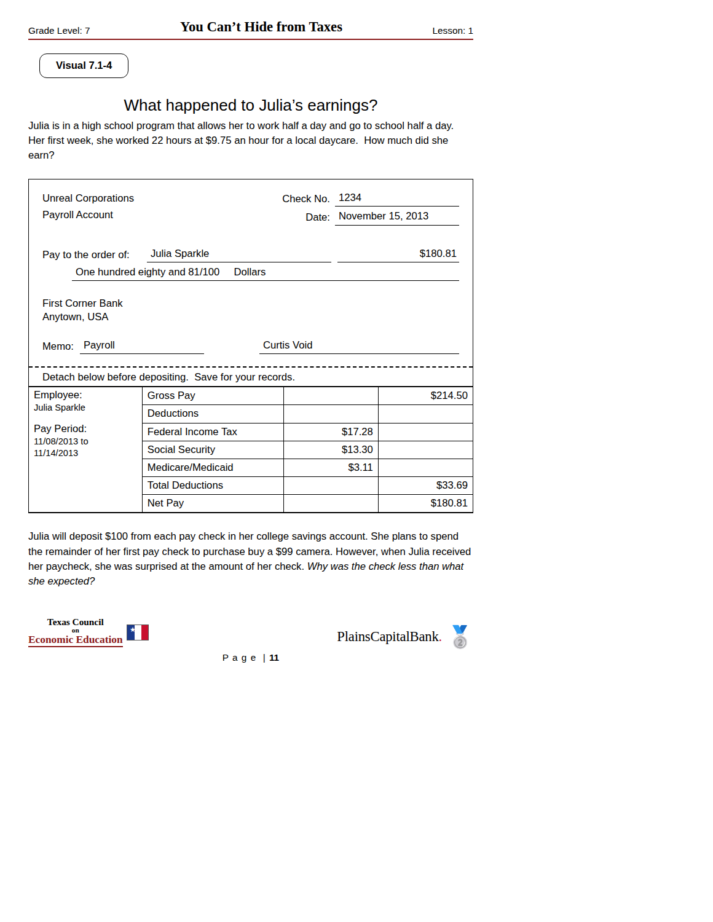Grade Level: 7
You Can’t Hide from Taxes
Lesson: 1
Visual 7.1-4
What happened to Julia’s earnings?
Julia is in a high school program that allows her to work half a day and go to school half a day. Her first week, she worked 22 hours at $9.75 an hour for a local daycare. How much did she earn?
Unreal Corporations
Payroll Account
Check No. 1234
Date: November 15, 2013
Pay to the order of: Julia Sparkle $180.81
One hundred eighty and 81/100 Dollars
First Corner Bank
Anytown, USA
Memo: Payroll Curtis Void
Detach below before depositing. Save for your records.
| Employee: Julia Sparkle Pay Period: 11/08/2013 to 11/14/2013 | Gross Pay | | $214.50 |
| Deductions | | |
| Federal Income Tax | $17.28 | |
| Social Security | $13.30 | |
| Medicare/Medicaid | $3.11 | |
| Total Deductions | | $33.69 |
| Net Pay | | $180.81 |
Julia will deposit $100 from each pay check in her college savings account. She plans to spend the remainder of her first pay check to purchase buy a $99 camera. However, when Julia received her paycheck, she was surprised at the amount of her check. Why was the check less than what she expected?
Texas Council
on
Economic Education
PlainsCapitalBank.
🥈
P a g e | 11